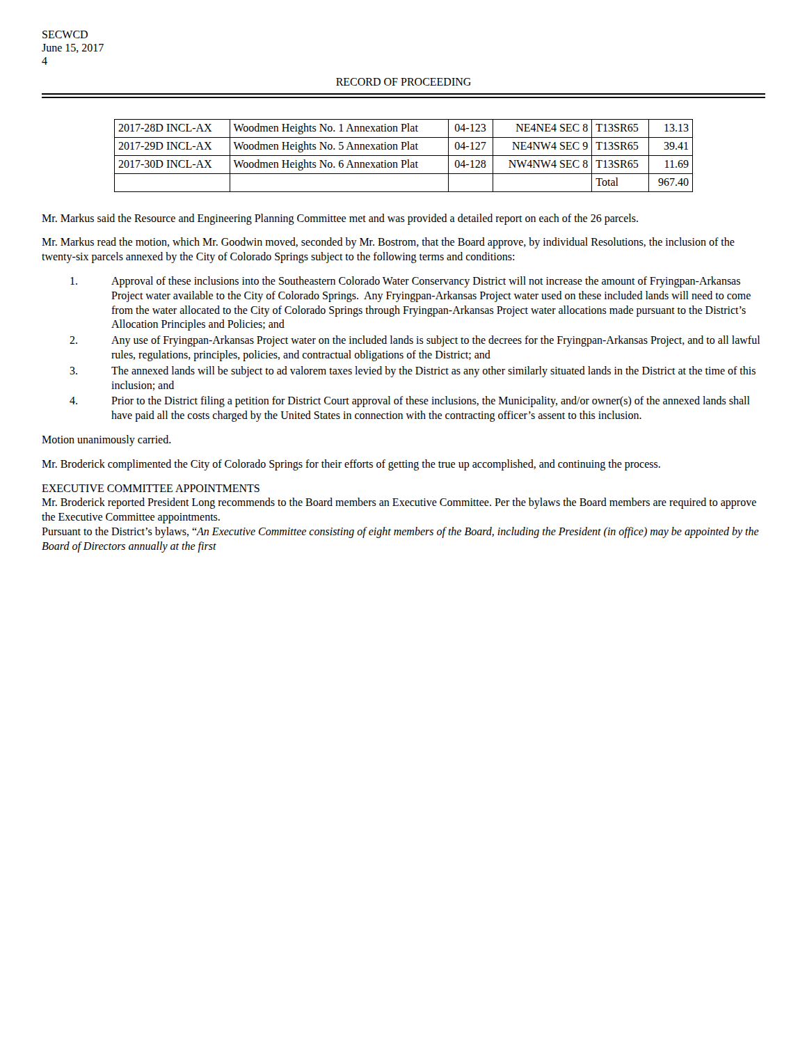SECWCD
June 15, 2017
4
RECORD OF PROCEEDING
| 2017-28D INCL-AX | Woodmen Heights No. 1 Annexation Plat | 04-123 | NE4NE4 SEC 8 | T13SR65 | 13.13 |
| 2017-29D INCL-AX | Woodmen Heights No. 5 Annexation Plat | 04-127 | NE4NW4 SEC 9 | T13SR65 | 39.41 |
| 2017-30D INCL-AX | Woodmen Heights No. 6 Annexation Plat | 04-128 | NW4NW4 SEC 8 | T13SR65 | 11.69 |
| | | | | Total | 967.40 |
Mr. Markus said the Resource and Engineering Planning Committee met and was provided a detailed report on each of the 26 parcels.
Mr. Markus read the motion, which Mr. Goodwin moved, seconded by Mr. Bostrom, that the Board approve, by individual Resolutions, the inclusion of the twenty-six parcels annexed by the City of Colorado Springs subject to the following terms and conditions:
1. Approval of these inclusions into the Southeastern Colorado Water Conservancy District will not increase the amount of Fryingpan-Arkansas Project water available to the City of Colorado Springs. Any Fryingpan-Arkansas Project water used on these included lands will need to come from the water allocated to the City of Colorado Springs through Fryingpan-Arkansas Project water allocations made pursuant to the District’s Allocation Principles and Policies; and
2. Any use of Fryingpan-Arkansas Project water on the included lands is subject to the decrees for the Fryingpan-Arkansas Project, and to all lawful rules, regulations, principles, policies, and contractual obligations of the District; and
3. The annexed lands will be subject to ad valorem taxes levied by the District as any other similarly situated lands in the District at the time of this inclusion; and
4. Prior to the District filing a petition for District Court approval of these inclusions, the Municipality, and/or owner(s) of the annexed lands shall have paid all the costs charged by the United States in connection with the contracting officer’s assent to this inclusion.
Motion unanimously carried.
Mr. Broderick complimented the City of Colorado Springs for their efforts of getting the true up accomplished, and continuing the process.
EXECUTIVE COMMITTEE APPOINTMENTS
Mr. Broderick reported President Long recommends to the Board members an Executive Committee. Per the bylaws the Board members are required to approve the Executive Committee appointments.
Pursuant to the District’s bylaws, “An Executive Committee consisting of eight members of the Board, including the President (in office) may be appointed by the Board of Directors annually at the first